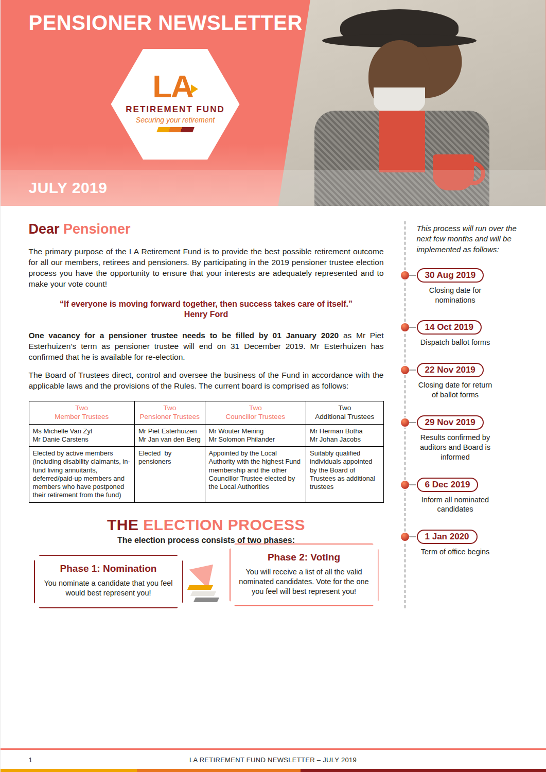Pensioner Newsletter
LA
RETIREMENT FUND
Securing your retirement
JULY 2019
Dear Pensioner
The primary purpose of the LA Retirement Fund is to provide the best possible retirement outcome for all our members, retirees and pensioners. By participating in the 2019 pensioner trustee election process you have the opportunity to ensure that your interests are adequately represented and to make your vote count!
“If everyone is moving forward together, then success takes care of itself.” Henry Ford
One vacancy for a pensioner trustee needs to be filled by 01 January 2020 as Mr Piet Esterhuizen’s term as pensioner trustee will end on 31 December 2019. Mr Esterhuizen has confirmed that he is available for re-election.
The Board of Trustees direct, control and oversee the business of the Fund in accordance with the applicable laws and the provisions of the Rules. The current board is comprised as follows:
| Two Member Trustees | Two Pensioner Trustees | Two Councillor Trustees | Two Additional Trustees |
| --- | --- | --- | --- |
| Ms Michelle Van Zyl Mr Danie Carstens | Mr Piet Esterhuizen Mr Jan van den Berg | Mr Wouter Meiring Mr Solomon Philander | Mr Herman Botha Mr Johan Jacobs |
| Elected by active members (including disability claimants, in-fund living annuitants, deferred/paid-up members and members who have postponed their retirement from the fund) | Elected by pensioners | Appointed by the Local Authority with the highest Fund membership and the other Councillor Trustee elected by the Local Authorities | Suitably qualified individuals appointed by the Board of Trustees as additional trustees |
THE ELECTION PROCESS
The election process consists of two phases:
Phase 1: Nomination
You nominate a candidate that you feel would best represent you!
Phase 2: Voting
You will receive a list of all the valid nominated candidates. Vote for the one you feel will best represent you!
This process will run over the next few months and will be implemented as follows:
30 Aug 2019
Closing date for nominations
14 Oct 2019
Dispatch ballot forms
22 Nov 2019
Closing date for return of ballot forms
29 Nov 2019
Results confirmed by auditors and Board is informed
6 Dec 2019
Inform all nominated candidates
1 Jan 2020
Term of office begins
1
LA RETIREMENT FUND NEWSLETTER – JULY 2019